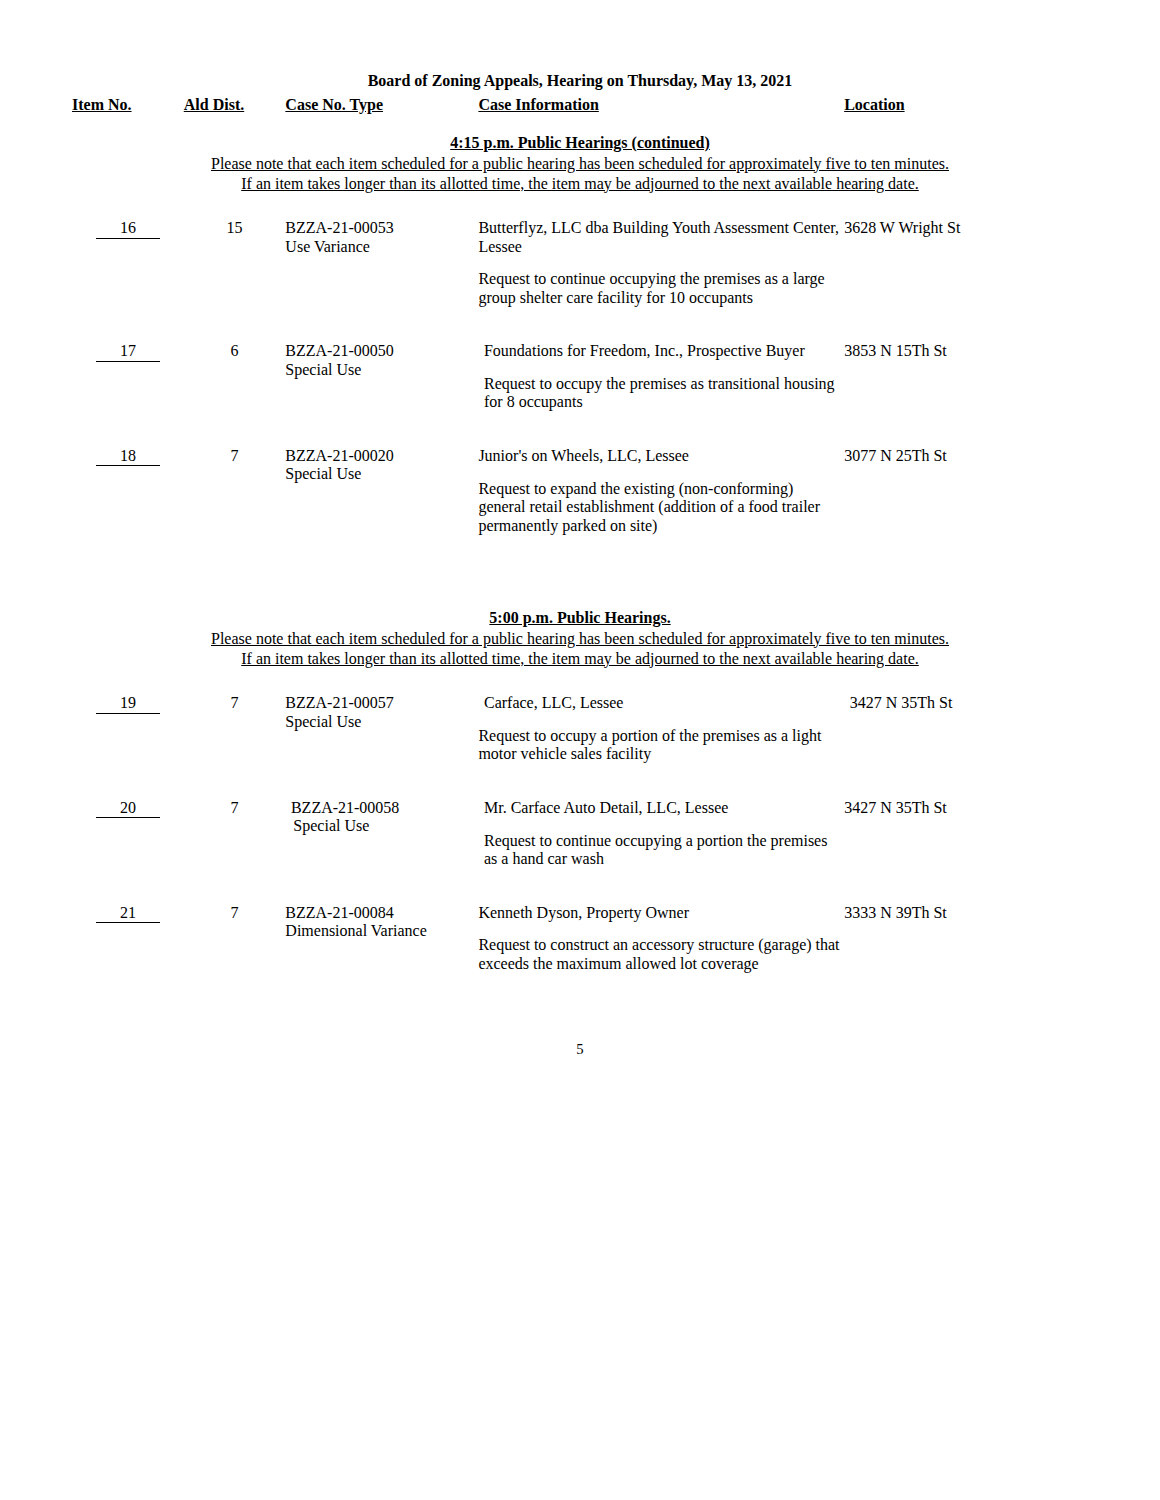Board of Zoning Appeals, Hearing on Thursday, May 13, 2021
| Item No. | Ald Dist. | Case No. Type | Case Information | Location |
4:15 p.m. Public Hearings (continued)
Please note that each item scheduled for a public hearing has been scheduled for approximately five to ten minutes. If an item takes longer than its allotted time, the item may be adjourned to the next available hearing date.
| 16 | 15 | BZZA-21-00053 Use Variance | Butterflyz, LLC dba Building Youth Assessment Center, Lessee Request to continue occupying the premises as a large group shelter care facility for 10 occupants | 3628 W Wright St |
| 17 | 6 | BZZA-21-00050 Special Use | Foundations for Freedom, Inc., Prospective Buyer Request to occupy the premises as transitional housing for 8 occupants | 3853 N 15Th St |
| 18 | 7 | BZZA-21-00020 Special Use | Junior's on Wheels, LLC, Lessee Request to expand the existing (non-conforming) general retail establishment (addition of a food trailer permanently parked on site) | 3077 N 25Th St |
5:00 p.m. Public Hearings.
Please note that each item scheduled for a public hearing has been scheduled for approximately five to ten minutes. If an item takes longer than its allotted time, the item may be adjourned to the next available hearing date.
| 19 | 7 | BZZA-21-00057 Special Use | Carface, LLC, Lessee Request to occupy a portion of the premises as a light motor vehicle sales facility | 3427 N 35Th St |
| 20 | 7 | BZZA-21-00058 Special Use | Mr. Carface Auto Detail, LLC, Lessee Request to continue occupying a portion the premises as a hand car wash | 3427 N 35Th St |
| 21 | 7 | BZZA-21-00084 Dimensional Variance | Kenneth Dyson, Property Owner Request to construct an accessory structure (garage) that exceeds the maximum allowed lot coverage | 3333 N 39Th St |
5